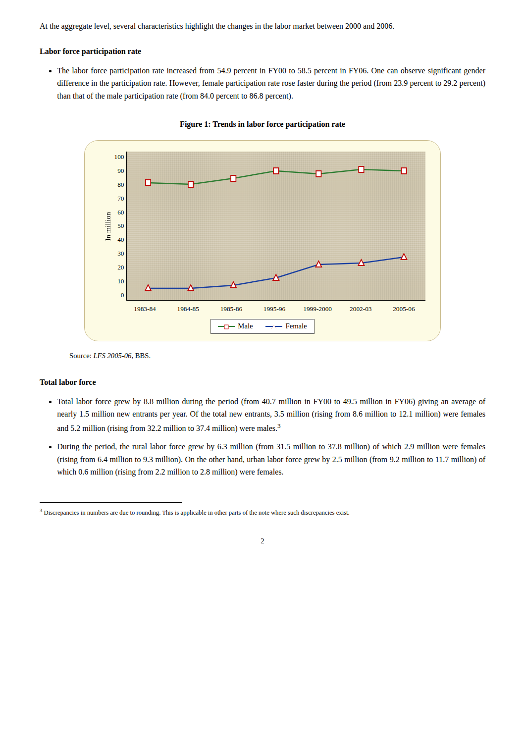At the aggregate level, several characteristics highlight the changes in the labor market between 2000 and 2006.
Labor force participation rate
The labor force participation rate increased from 54.9 percent in FY00 to 58.5 percent in FY06. One can observe significant gender difference in the participation rate. However, female participation rate rose faster during the period (from 23.9 percent to 29.2 percent) than that of the male participation rate (from 84.0 percent to 86.8 percent).
Figure 1: Trends in labor force participation rate
In million
100 90 80 70 60 50 40 30 20 10 0
1983-84 1984-85 1985-86 1995-96 1999-2000 2002-03 2005-06
Male
Female
Source: LFS 2005-06, BBS.
Total labor force
Total labor force grew by 8.8 million during the period (from 40.7 million in FY00 to 49.5 million in FY06) giving an average of nearly 1.5 million new entrants per year. Of the total new entrants, 3.5 million (rising from 8.6 million to 12.1 million) were females and 5.2 million (rising from 32.2 million to 37.4 million) were males.3
During the period, the rural labor force grew by 6.3 million (from 31.5 million to 37.8 million) of which 2.9 million were females (rising from 6.4 million to 9.3 million). On the other hand, urban labor force grew by 2.5 million (from 9.2 million to 11.7 million) of which 0.6 million (rising from 2.2 million to 2.8 million) were females.
3 Discrepancies in numbers are due to rounding. This is applicable in other parts of the note where such discrepancies exist.
2